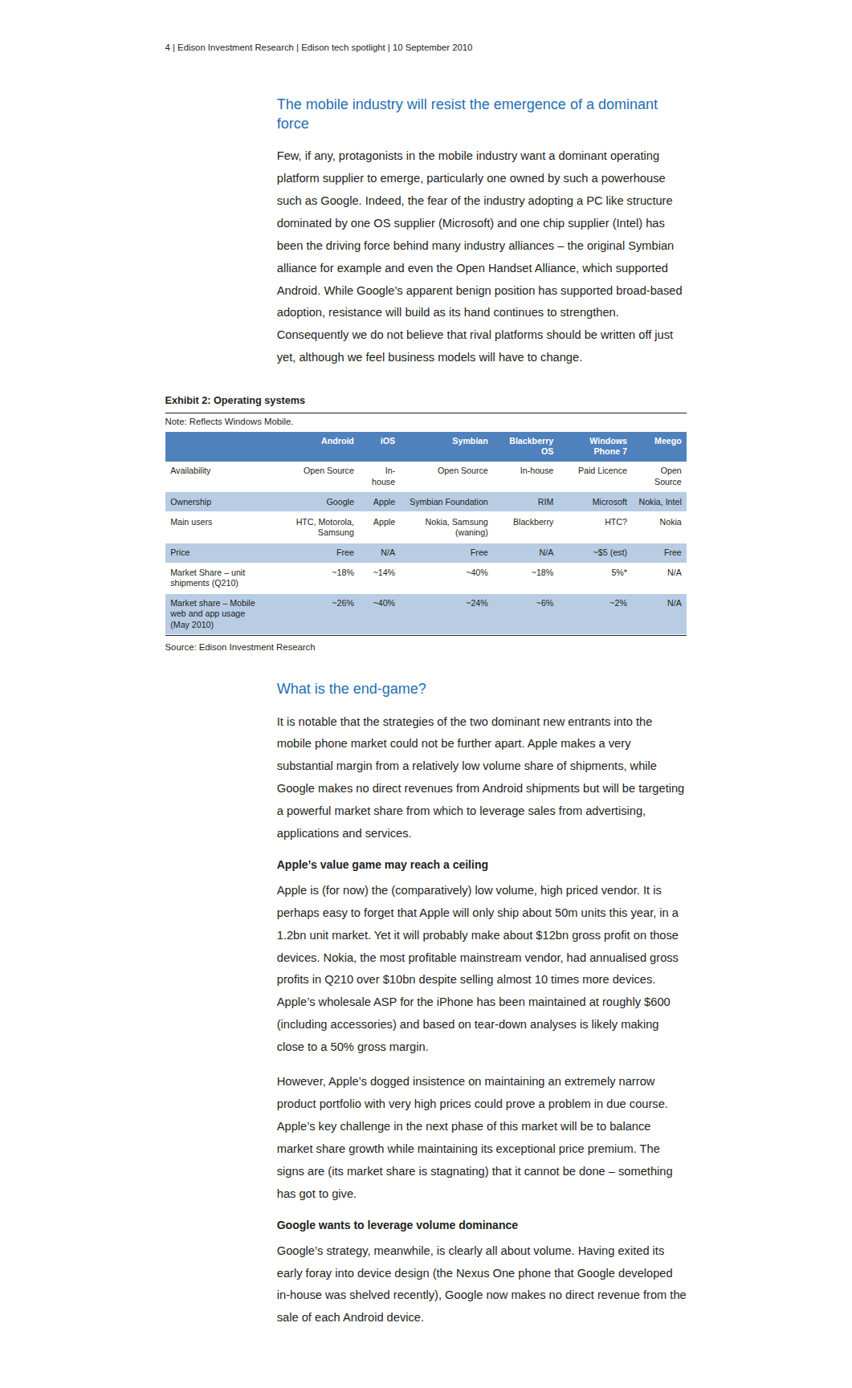4 | Edison Investment Research | Edison tech spotlight | 10 September 2010
The mobile industry will resist the emergence of a dominant force
Few, if any, protagonists in the mobile industry want a dominant operating platform supplier to emerge, particularly one owned by such a powerhouse such as Google. Indeed, the fear of the industry adopting a PC like structure dominated by one OS supplier (Microsoft) and one chip supplier (Intel) has been the driving force behind many industry alliances – the original Symbian alliance for example and even the Open Handset Alliance, which supported Android. While Google’s apparent benign position has supported broad-based adoption, resistance will build as its hand continues to strengthen. Consequently we do not believe that rival platforms should be written off just yet, although we feel business models will have to change.
Exhibit 2: Operating systems
Note: Reflects Windows Mobile.
| | Android | iOS | Symbian | Blackberry OS | Windows Phone 7 | Meego |
| --- | --- | --- | --- | --- | --- | --- |
| Availability | Open Source | In-house | Open Source | In-house | Paid Licence | Open Source |
| Ownership | Google | Apple | Symbian Foundation | RIM | Microsoft | Nokia, Intel |
| Main users | HTC, Motorola, Samsung | Apple | Nokia, Samsung (waning) | Blackberry | HTC? | Nokia |
| Price | Free | N/A | Free | N/A | ~$5 (est) | Free |
| Market Share – unit shipments (Q210) | ~18% | ~14% | ~40% | ~18% | 5%* | N/A |
| Market share – Mobile web and app usage (May 2010) | ~26% | ~40% | ~24% | ~6% | ~2% | N/A |
Source: Edison Investment Research
What is the end-game?
It is notable that the strategies of the two dominant new entrants into the mobile phone market could not be further apart. Apple makes a very substantial margin from a relatively low volume share of shipments, while Google makes no direct revenues from Android shipments but will be targeting a powerful market share from which to leverage sales from advertising, applications and services.
Apple’s value game may reach a ceiling
Apple is (for now) the (comparatively) low volume, high priced vendor. It is perhaps easy to forget that Apple will only ship about 50m units this year, in a 1.2bn unit market. Yet it will probably make about $12bn gross profit on those devices. Nokia, the most profitable mainstream vendor, had annualised gross profits in Q210 over $10bn despite selling almost 10 times more devices. Apple’s wholesale ASP for the iPhone has been maintained at roughly $600 (including accessories) and based on tear-down analyses is likely making close to a 50% gross margin.
However, Apple’s dogged insistence on maintaining an extremely narrow product portfolio with very high prices could prove a problem in due course. Apple’s key challenge in the next phase of this market will be to balance market share growth while maintaining its exceptional price premium. The signs are (its market share is stagnating) that it cannot be done – something has got to give.
Google wants to leverage volume dominance
Google’s strategy, meanwhile, is clearly all about volume. Having exited its early foray into device design (the Nexus One phone that Google developed in-house was shelved recently), Google now makes no direct revenue from the sale of each Android device.